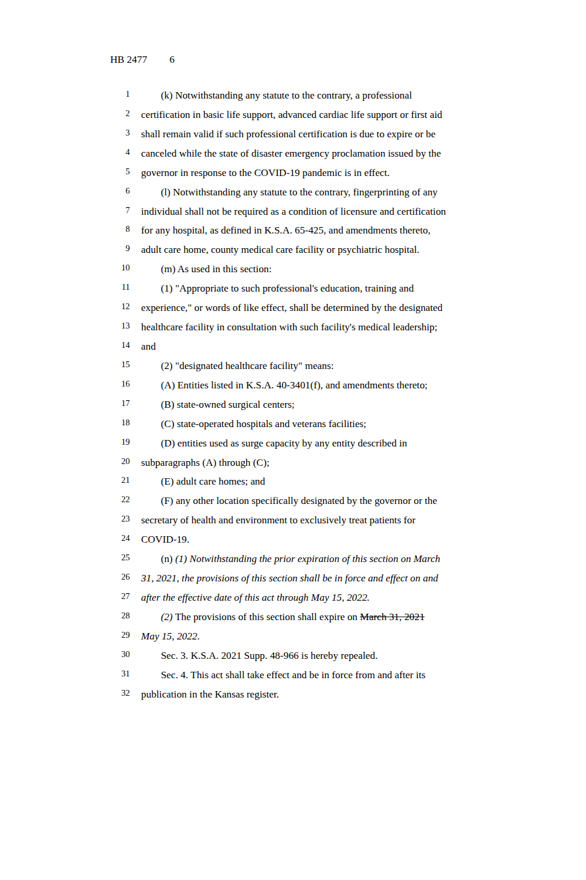HB 2477 6
(k) Notwithstanding any statute to the contrary, a professional
certification in basic life support, advanced cardiac life support or first aid
shall remain valid if such professional certification is due to expire or be
canceled while the state of disaster emergency proclamation issued by the
governor in response to the COVID-19 pandemic is in effect.
(l) Notwithstanding any statute to the contrary, fingerprinting of any
individual shall not be required as a condition of licensure and certification
for any hospital, as defined in K.S.A. 65-425, and amendments thereto,
adult care home, county medical care facility or psychiatric hospital.
(m) As used in this section:
(1) "Appropriate to such professional's education, training and
experience," or words of like effect, shall be determined by the designated
healthcare facility in consultation with such facility's medical leadership;
and
(2) "designated healthcare facility" means:
(A) Entities listed in K.S.A. 40-3401(f), and amendments thereto;
(B) state-owned surgical centers;
(C) state-operated hospitals and veterans facilities;
(D) entities used as surge capacity by any entity described in
subparagraphs (A) through (C);
(E) adult care homes; and
(F) any other location specifically designated by the governor or the
secretary of health and environment to exclusively treat patients for
COVID-19.
(n) (1) Notwithstanding the prior expiration of this section on March
31, 2021, the provisions of this section shall be in force and effect on and
after the effective date of this act through May 15, 2022.
(2) The provisions of this section shall expire on March 31, 2021
May 15, 2022.
Sec. 3. K.S.A. 2021 Supp. 48-966 is hereby repealed.
Sec. 4. This act shall take effect and be in force from and after its
publication in the Kansas register.